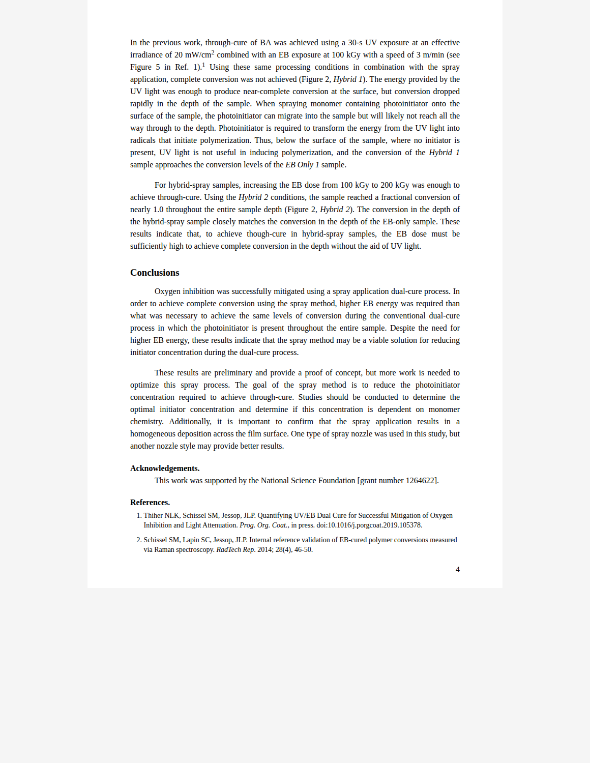In the previous work, through-cure of BA was achieved using a 30-s UV exposure at an effective irradiance of 20 mW/cm2 combined with an EB exposure at 100 kGy with a speed of 3 m/min (see Figure 5 in Ref. 1).1 Using these same processing conditions in combination with the spray application, complete conversion was not achieved (Figure 2, Hybrid 1). The energy provided by the UV light was enough to produce near-complete conversion at the surface, but conversion dropped rapidly in the depth of the sample. When spraying monomer containing photoinitiator onto the surface of the sample, the photoinitiator can migrate into the sample but will likely not reach all the way through to the depth. Photoinitiator is required to transform the energy from the UV light into radicals that initiate polymerization. Thus, below the surface of the sample, where no initiator is present, UV light is not useful in inducing polymerization, and the conversion of the Hybrid 1 sample approaches the conversion levels of the EB Only 1 sample.
For hybrid-spray samples, increasing the EB dose from 100 kGy to 200 kGy was enough to achieve through-cure. Using the Hybrid 2 conditions, the sample reached a fractional conversion of nearly 1.0 throughout the entire sample depth (Figure 2, Hybrid 2). The conversion in the depth of the hybrid-spray sample closely matches the conversion in the depth of the EB-only sample. These results indicate that, to achieve though-cure in hybrid-spray samples, the EB dose must be sufficiently high to achieve complete conversion in the depth without the aid of UV light.
Conclusions
Oxygen inhibition was successfully mitigated using a spray application dual-cure process. In order to achieve complete conversion using the spray method, higher EB energy was required than what was necessary to achieve the same levels of conversion during the conventional dual-cure process in which the photoinitiator is present throughout the entire sample. Despite the need for higher EB energy, these results indicate that the spray method may be a viable solution for reducing initiator concentration during the dual-cure process.
These results are preliminary and provide a proof of concept, but more work is needed to optimize this spray process. The goal of the spray method is to reduce the photoinitiator concentration required to achieve through-cure. Studies should be conducted to determine the optimal initiator concentration and determine if this concentration is dependent on monomer chemistry. Additionally, it is important to confirm that the spray application results in a homogeneous deposition across the film surface. One type of spray nozzle was used in this study, but another nozzle style may provide better results.
Acknowledgements.
This work was supported by the National Science Foundation [grant number 1264622].
References.
Thiher NLK, Schissel SM, Jessop, JLP. Quantifying UV/EB Dual Cure for Successful Mitigation of Oxygen Inhibition and Light Attenuation. Prog. Org. Coat., in press. doi:10.1016/j.porgcoat.2019.105378.
Schissel SM, Lapin SC, Jessop, JLP. Internal reference validation of EB-cured polymer conversions measured via Raman spectroscopy. RadTech Rep. 2014; 28(4), 46-50.
4